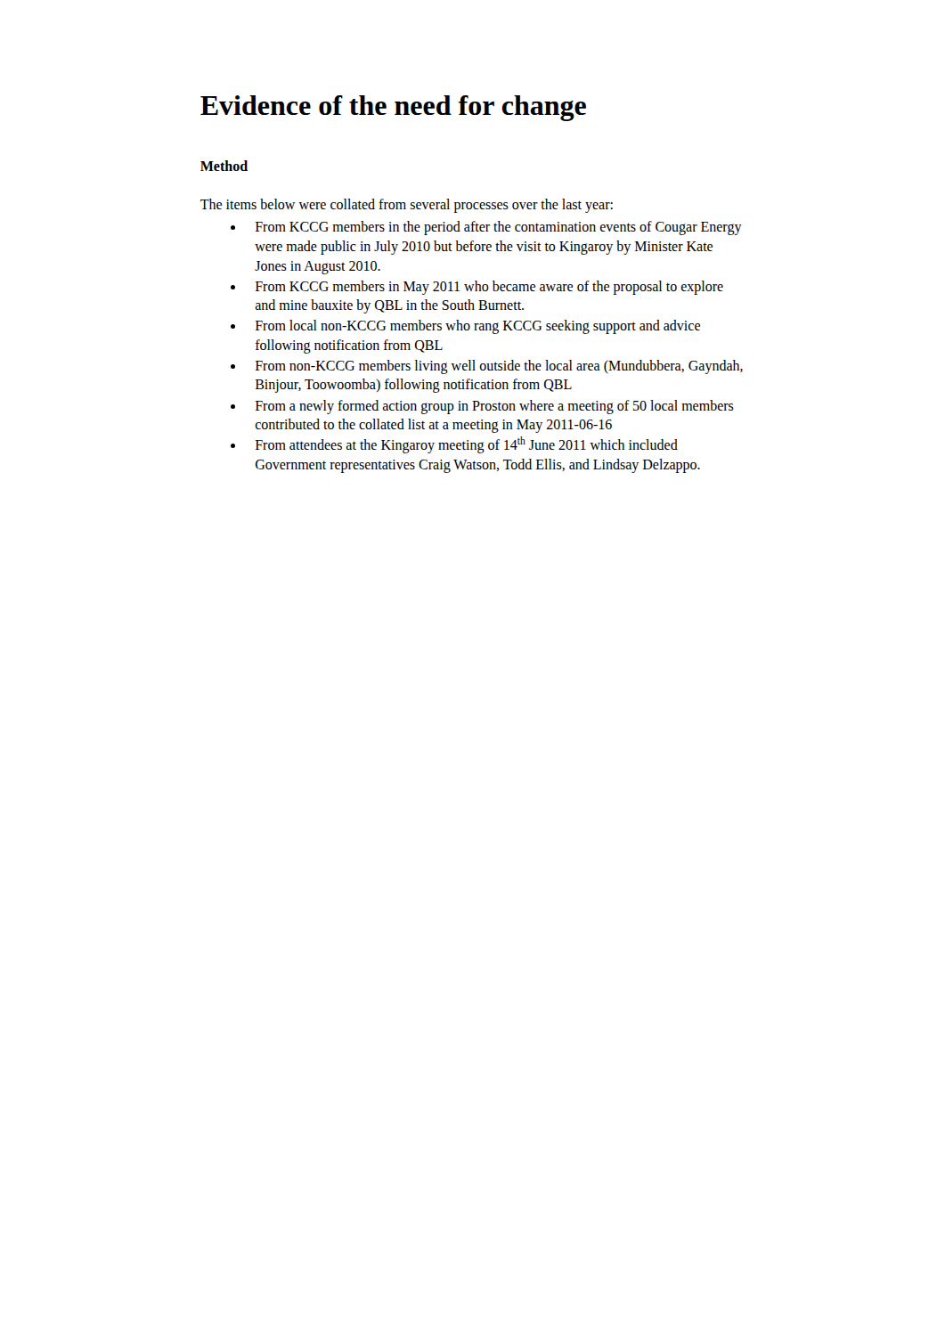Evidence of the need for change
Method
The items below were collated from several processes over the last year:
From KCCG members in the period after the contamination events of Cougar Energy were made public in July 2010 but before the visit to Kingaroy by Minister Kate Jones in August 2010.
From KCCG members in May 2011 who became aware of the proposal to explore and mine bauxite by QBL in the South Burnett.
From local non-KCCG members who rang KCCG seeking support and advice following notification from QBL
From non-KCCG members living well outside the local area (Mundubbera, Gayndah, Binjour, Toowoomba) following notification from QBL
From a newly formed action group in Proston where a meeting of 50 local members contributed to the collated list at a meeting in May 2011-06-16
From attendees at the Kingaroy meeting of 14th June 2011 which included Government representatives Craig Watson, Todd Ellis, and Lindsay Delzappo.